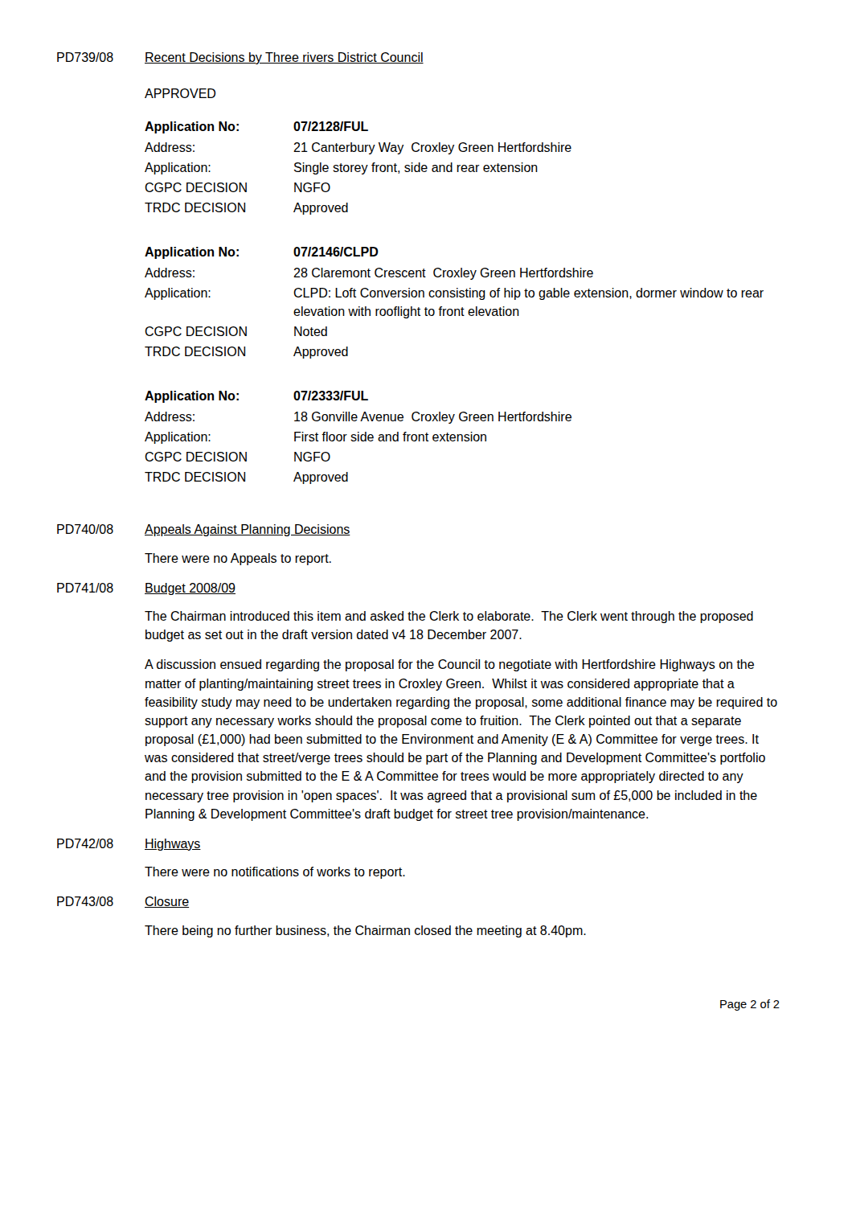PD739/08
Recent Decisions by Three rivers District Council
APPROVED
| Application No: | 07/2128/FUL |
| Address: | 21 Canterbury Way Croxley Green Hertfordshire |
| Application: | Single storey front, side and rear extension |
| CGPC DECISION | NGFO |
| TRDC DECISION | Approved |
| Application No: | 07/2146/CLPD |
| Address: | 28 Claremont Crescent Croxley Green Hertfordshire |
| Application: | CLPD: Loft Conversion consisting of hip to gable extension, dormer window to rear elevation with rooflight to front elevation |
| CGPC DECISION | Noted |
| TRDC DECISION | Approved |
| Application No: | 07/2333/FUL |
| Address: | 18 Gonville Avenue Croxley Green Hertfordshire |
| Application: | First floor side and front extension |
| CGPC DECISION | NGFO |
| TRDC DECISION | Approved |
PD740/08
Appeals Against Planning Decisions
There were no Appeals to report.
PD741/08
Budget 2008/09
The Chairman introduced this item and asked the Clerk to elaborate. The Clerk went through the proposed budget as set out in the draft version dated v4 18 December 2007.
A discussion ensued regarding the proposal for the Council to negotiate with Hertfordshire Highways on the matter of planting/maintaining street trees in Croxley Green. Whilst it was considered appropriate that a feasibility study may need to be undertaken regarding the proposal, some additional finance may be required to support any necessary works should the proposal come to fruition. The Clerk pointed out that a separate proposal (£1,000) had been submitted to the Environment and Amenity (E & A) Committee for verge trees. It was considered that street/verge trees should be part of the Planning and Development Committee's portfolio and the provision submitted to the E & A Committee for trees would be more appropriately directed to any necessary tree provision in 'open spaces'. It was agreed that a provisional sum of £5,000 be included in the Planning & Development Committee's draft budget for street tree provision/maintenance.
PD742/08
Highways
There were no notifications of works to report.
PD743/08
Closure
There being no further business, the Chairman closed the meeting at 8.40pm.
Page 2 of 2